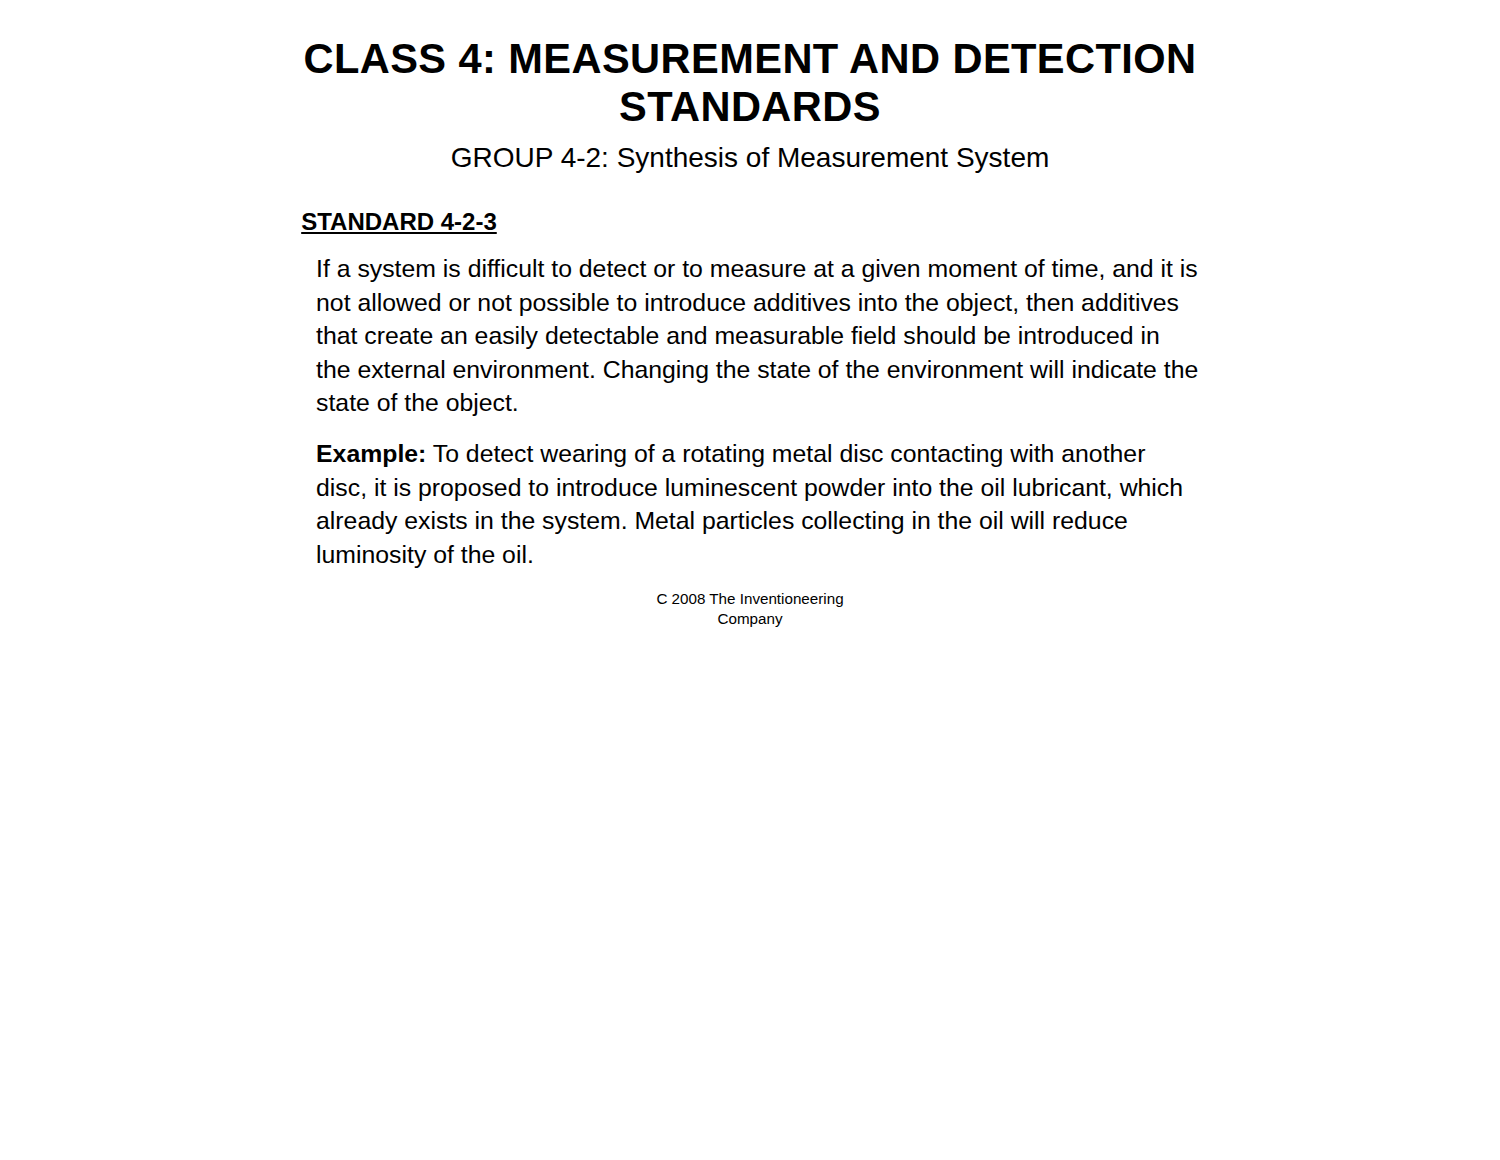CLASS 4: MEASUREMENT AND DETECTION STANDARDS
GROUP 4-2: Synthesis of Measurement System
STANDARD 4-2-3
If a system is difficult to detect or to measure at a given moment of time, and it is not allowed or not possible to introduce additives into the object, then additives that create an easily detectable and measurable field should be introduced in the external environment. Changing the state of the environment will indicate the state of the object.
Example: To detect wearing of a rotating metal disc contacting with another disc, it is proposed to introduce luminescent powder into the oil lubricant, which already exists in the system. Metal particles collecting in the oil will reduce luminosity of the oil.
C 2008 The Inventioneering
Company